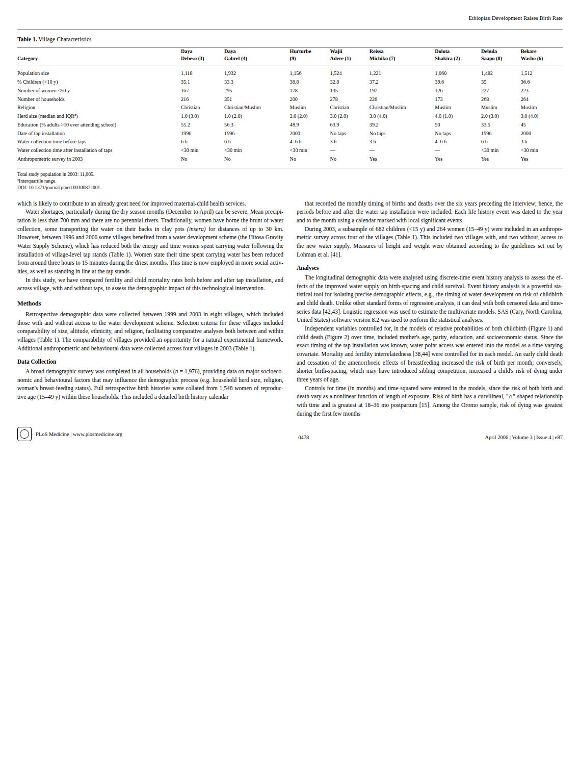Ethiopian Development Raises Birth Rate
Table 1. Village Characteristics
| Category | Daya Debeso (3) | Daya Gabrel (4) | Hurturbe (9) | Wajii Adere (1) | Reissa Michiko (7) | Dolota Shakira (2) | Debula Saapo (8) | Bekare Washo (6) |
| --- | --- | --- | --- | --- | --- | --- | --- | --- |
| Population size | 1,118 | 1,932 | 1,156 | 1,524 | 1,221 | 1,060 | 1,482 | 1,512 |
| % Children (<10 y) | 35.1 | 33.3 | 38.8 | 32.8 | 37.2 | 39.6 | 35 | 36.6 |
| Number of women <50 y | 167 | 295 | 178 | 135 | 197 | 126 | 227 | 223 |
| Number of households | 216 | 351 | 200 | 278 | 226 | 173 | 268 | 264 |
| Religion | Christian | Christian/Muslim | Muslim | Christian | Christian/Muslim | Muslim | Muslim | Muslim |
| Herd size (median and IQR a ) | 1.0 (3.0) | 1.0 (2.0) | 3.0 (2.0) | 3.0 (2.0) | 3.0 (4.0) | 4.0 (1.0) | 2.0 (3.0) | 3.0 (4.0) |
| Education (% adults >10 ever attending school) | 55.2 | 56.3 | 48.9 | 63.9 | 39.2 | 50 | 33.5 | 45 |
| Date of tap installation | 1996 | 1996 | 2000 | No taps | No taps | No taps | 1996 | 2000 |
| Water collection time before taps | 6 h | 6 h | 4–6 h | 3 h | 3 h | 4–6 h | 6 h | 3 h |
| Water collection time after installation of taps | <30 min | <30 min | <30 min | — | — | — | <30 min | <30 min |
| Anthropometric survey in 2003 | No | No | No | No | Yes | Yes | Yes | Yes |
Total study population in 2003: 11,005.
aInterquartile range.
DOI: 10.1371/journal.pmed.0030087.t001
which is likely to contribute to an already great need for improved maternal-child health services.
Water shortages, particularly during the dry season months (December to April) can be severe. Mean precipitation is less than 700 mm and there are no perennial rivers. Traditionally, women have borne the brunt of water collection, some transporting the water on their backs in clay pots (insera) for distances of up to 30 km. However, between 1996 and 2000 some villages benefited from a water development scheme (the Hitosa Gravity Water Supply Scheme), which has reduced both the energy and time women spent carrying water following the installation of village-level tap stands (Table 1). Women state their time spent carrying water has been reduced from around three hours to 15 minutes during the driest months. This time is now employed in more social activities, as well as standing in line at the tap stands.
In this study, we have compared fertility and child mortality rates both before and after tap installation, and across village, with and without taps, to assess the demographic impact of this technological intervention.
Methods
Retrospective demographic data were collected between 1999 and 2003 in eight villages, which included those with and without access to the water development scheme. Selection criteria for these villages included comparability of size, altitude, ethnicity, and religion, facilitating comparative analyses both between and within villages (Table 1). The comparability of villages provided an opportunity for a natural experimental framework. Additional anthropometric and behavioural data were collected across four villages in 2003 (Table 1).
Data Collection
A broad demographic survey was completed in all households (n = 1,976), providing data on major socioeconomic and behavioural factors that may influence the demographic process (e.g. household herd size, religion, woman's breast-feeding status). Full retrospective birth histories were collated from 1,548 women of reproductive age (15–49 y) within these households. This included a detailed birth history calendar
that recorded the monthly timing of births and deaths over the six years preceding the interview; hence, the periods before and after the water tap installation were included. Each life history event was dated to the year and to the month using a calendar marked with local significant events.
During 2003, a subsample of 682 children (<15 y) and 264 women (15–49 y) were included in an anthropometric survey across four of the villages (Table 1). This included two villages with, and two without, access to the new water supply. Measures of height and weight were obtained according to the guidelines set out by Lohman et al. [41].
Analyses
The longitudinal demographic data were analysed using discrete-time event history analysis to assess the effects of the improved water supply on birth-spacing and child survival. Event history analysis is a powerful statistical tool for isolating precise demographic effects, e.g., the timing of water development on risk of childbirth and child death. Unlike other standard forms of regression analysis, it can deal with both censored data and time-series data [42,43]. Logistic regression was used to estimate the multivariate models. SAS (Cary, North Carolina, United States) software version 8.2 was used to perform the statistical analyses.
Independent variables controlled for, in the models of relative probabilities of both childbirth (Figure 1) and child death (Figure 2) over time, included mother's age, parity, education, and socioeconomic status. Since the exact timing of the tap installation was known, water point access was entered into the model as a time-varying covariate. Mortality and fertility interrelatedness [38,44] were controlled for in each model. An early child death and cessation of the amenorrhoeic effects of breastfeeding increased the risk of birth per month; conversely, shorter birth-spacing, which may have introduced sibling competition, increased a child's risk of dying under three years of age.
Controls for time (in months) and time-squared were entered in the models, since the risk of both birth and death vary as a nonlinear function of length of exposure. Risk of birth has a curvilineal, "∩"-shaped relationship with time and is greatest at 18–36 mo postpartum [15]. Among the Oromo sample, risk of dying was greatest during the first few months
PLoS Medicine | www.plosmedicine.org
0478
April 2006 | Volume 3 | Issue 4 | e87